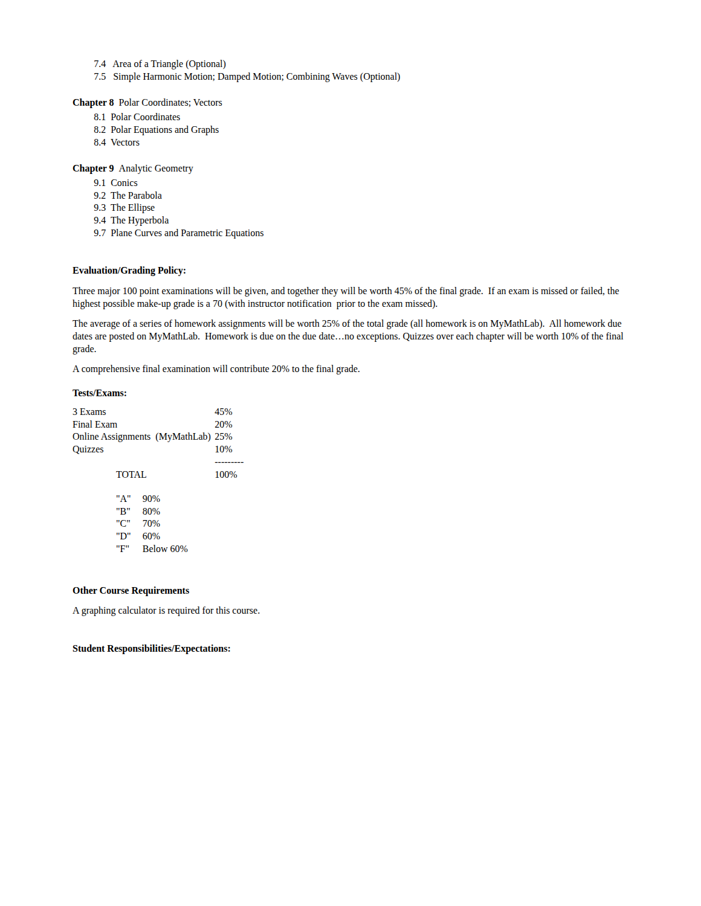7.4 Area of a Triangle (Optional)
7.5 Simple Harmonic Motion; Damped Motion; Combining Waves (Optional)
Chapter 8 Polar Coordinates; Vectors
8.1 Polar Coordinates
8.2 Polar Equations and Graphs
8.4 Vectors
Chapter 9 Analytic Geometry
9.1 Conics
9.2 The Parabola
9.3 The Ellipse
9.4 The Hyperbola
9.7 Plane Curves and Parametric Equations
Evaluation/Grading Policy:
Three major 100 point examinations will be given, and together they will be worth 45% of the final grade. If an exam is missed or failed, the highest possible make-up grade is a 70 (with instructor notification prior to the exam missed).
The average of a series of homework assignments will be worth 25% of the total grade (all homework is on MyMathLab). All homework due dates are posted on MyMathLab. Homework is due on the due date…no exceptions. Quizzes over each chapter will be worth 10% of the final grade.
A comprehensive final examination will contribute 20% to the final grade.
Tests/Exams:
| 3 Exams | 45% |
| Final Exam | 20% |
| Online Assignments (MyMathLab) | 25% |
| Quizzes | 10% |
| | --------- |
| TOTAL | 100% |
| "A" | 90% |
| "B" | 80% |
| "C" | 70% |
| "D" | 60% |
| "F" | Below 60% |
Other Course Requirements
A graphing calculator is required for this course.
Student Responsibilities/Expectations: